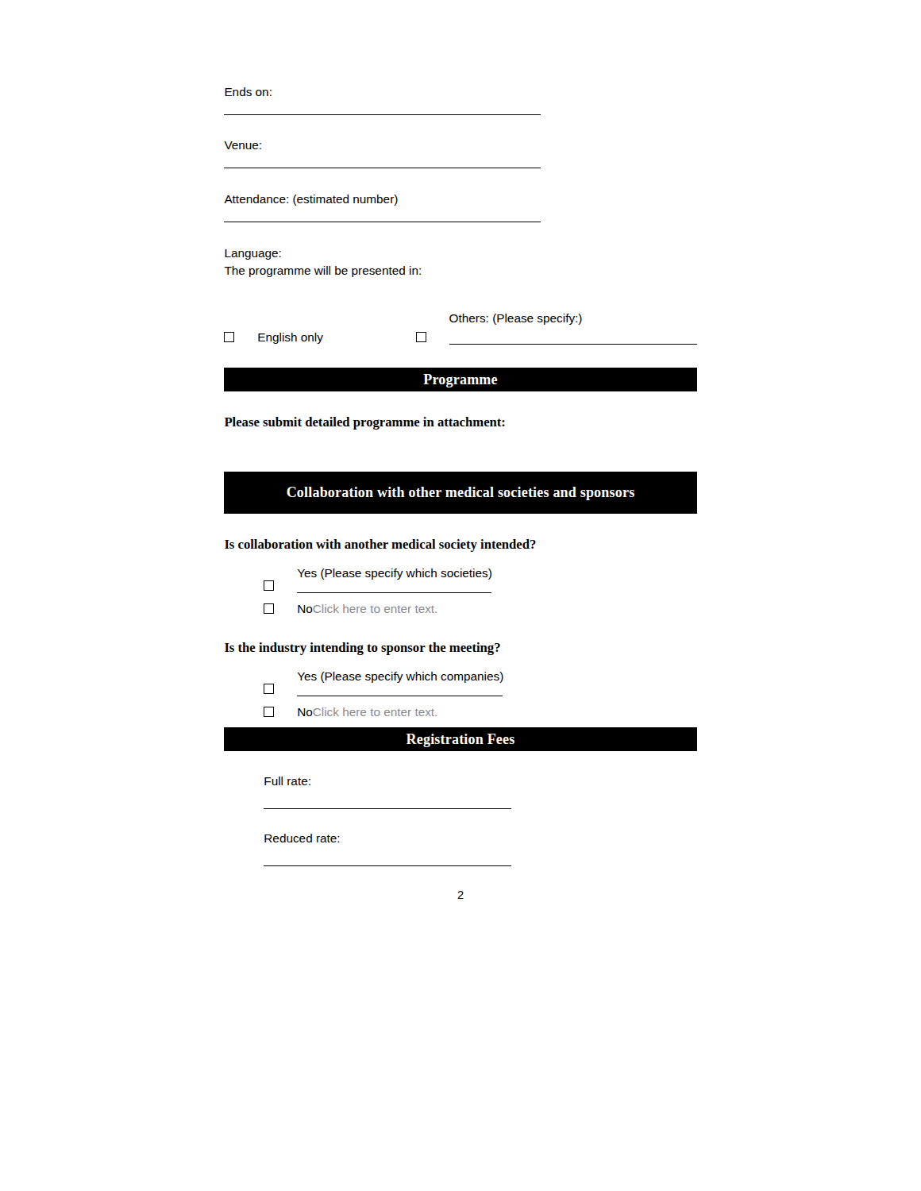Ends on:
Venue:
Attendance: (estimated number)
Language:
The programme will be presented in:
English only
Others: (Please specify:)
Programme
Please submit detailed programme in attachment:
Collaboration with other medical societies and sponsors
Is collaboration with another medical society intended?
Yes (Please specify which societies)
NoClick here to enter text.
Is the industry intending to sponsor the meeting?
Yes (Please specify which companies)
NoClick here to enter text.
Registration Fees
Full rate:
Reduced rate:
2